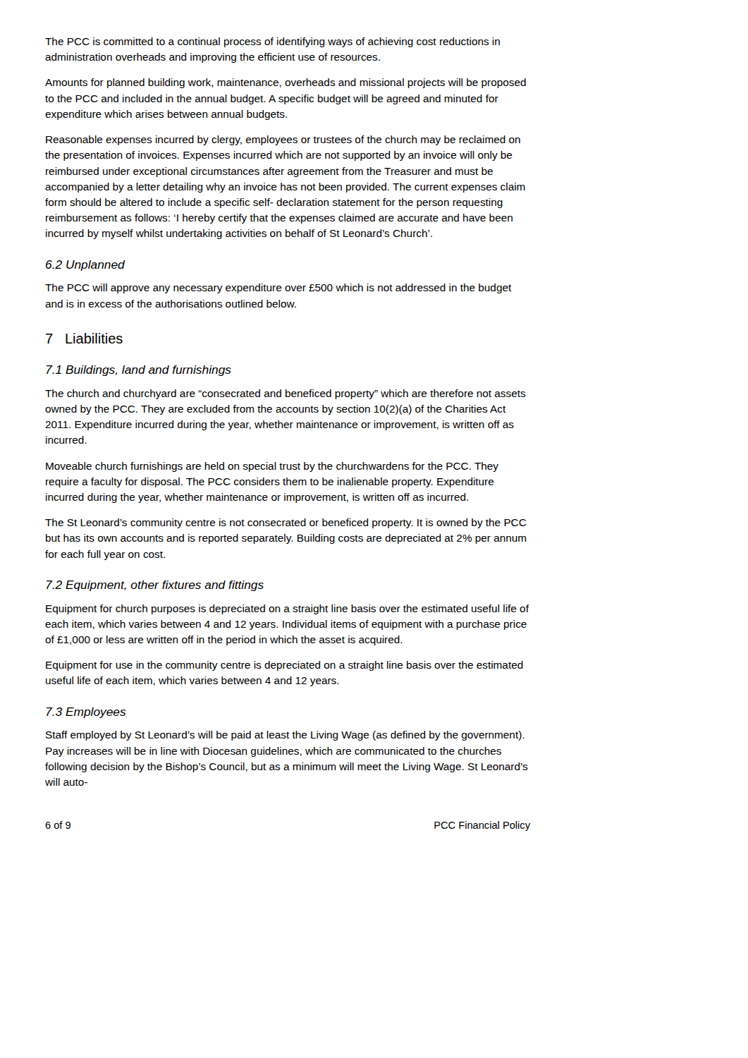The PCC is committed to a continual process of identifying ways of achieving cost reductions in administration overheads and improving the efficient use of resources.
Amounts for planned building work, maintenance, overheads and missional projects will be proposed to the PCC and included in the annual budget. A specific budget will be agreed and minuted for expenditure which arises between annual budgets.
Reasonable expenses incurred by clergy, employees or trustees of the church may be reclaimed on the presentation of invoices. Expenses incurred which are not supported by an invoice will only be reimbursed under exceptional circumstances after agreement from the Treasurer and must be accompanied by a letter detailing why an invoice has not been provided. The current expenses claim form should be altered to include a specific self- declaration statement for the person requesting reimbursement as follows: ‘I hereby certify that the expenses claimed are accurate and have been incurred by myself whilst undertaking activities on behalf of St Leonard’s Church’.
6.2 Unplanned
The PCC will approve any necessary expenditure over £500 which is not addressed in the budget and is in excess of the authorisations outlined below.
7 Liabilities
7.1 Buildings, land and furnishings
The church and churchyard are “consecrated and beneficed property” which are therefore not assets owned by the PCC. They are excluded from the accounts by section 10(2)(a) of the Charities Act 2011. Expenditure incurred during the year, whether maintenance or improvement, is written off as incurred.
Moveable church furnishings are held on special trust by the churchwardens for the PCC. They require a faculty for disposal. The PCC considers them to be inalienable property. Expenditure incurred during the year, whether maintenance or improvement, is written off as incurred.
The St Leonard’s community centre is not consecrated or beneficed property. It is owned by the PCC but has its own accounts and is reported separately. Building costs are depreciated at 2% per annum for each full year on cost.
7.2 Equipment, other fixtures and fittings
Equipment for church purposes is depreciated on a straight line basis over the estimated useful life of each item, which varies between 4 and 12 years. Individual items of equipment with a purchase price of £1,000 or less are written off in the period in which the asset is acquired.
Equipment for use in the community centre is depreciated on a straight line basis over the estimated useful life of each item, which varies between 4 and 12 years.
7.3 Employees
Staff employed by St Leonard’s will be paid at least the Living Wage (as defined by the government). Pay increases will be in line with Diocesan guidelines, which are communicated to the churches following decision by the Bishop’s Council, but as a minimum will meet the Living Wage. St Leonard’s will auto-
6 of 9 PCC Financial Policy